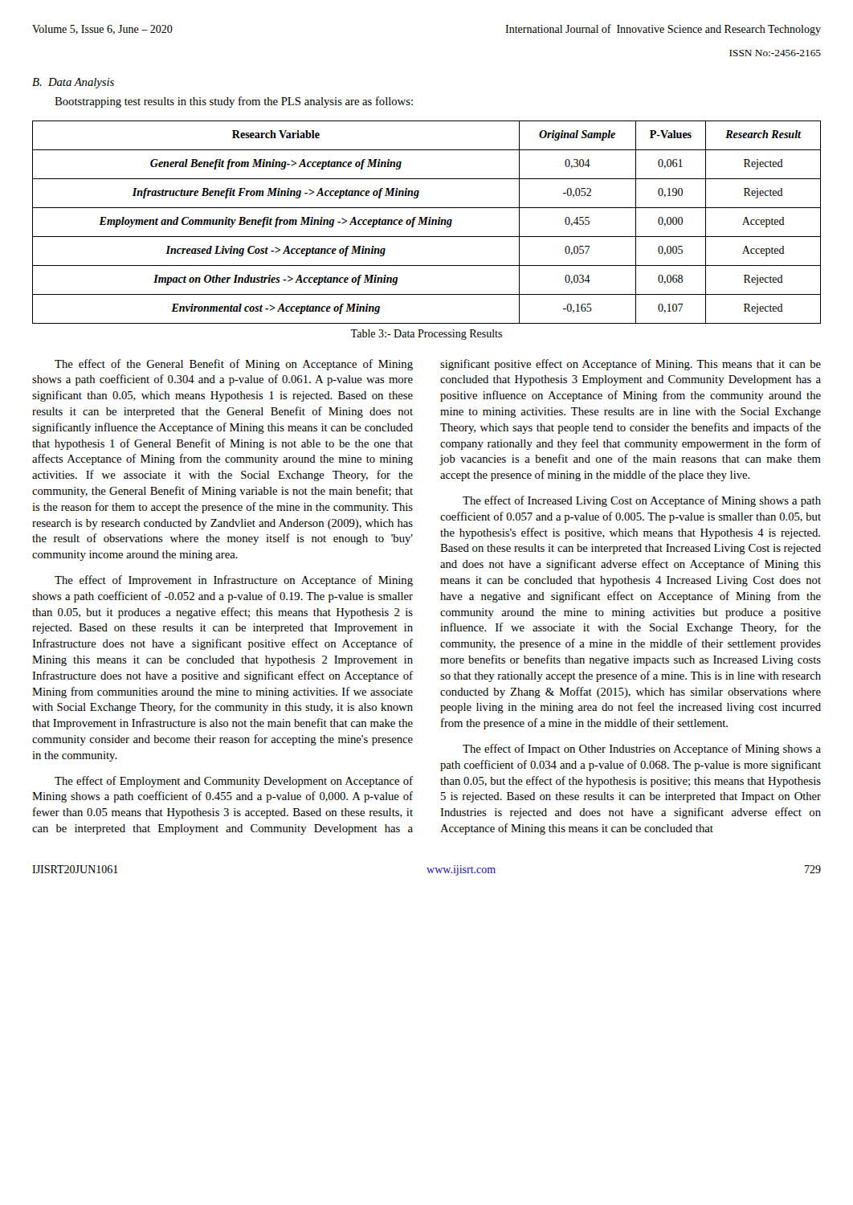Volume 5, Issue 6, June – 2020
International Journal of Innovative Science and Research Technology
ISSN No:-2456-2165
B. Data Analysis
Bootstrapping test results in this study from the PLS analysis are as follows:
| Research Variable | Original Sample | P-Values | Research Result |
| --- | --- | --- | --- |
| General Benefit from Mining-> Acceptance of Mining | 0,304 | 0,061 | Rejected |
| Infrastructure Benefit From Mining -> Acceptance of Mining | -0,052 | 0,190 | Rejected |
| Employment and Community Benefit from Mining -> Acceptance of Mining | 0,455 | 0,000 | Accepted |
| Increased Living Cost -> Acceptance of Mining | 0,057 | 0,005 | Accepted |
| Impact on Other Industries -> Acceptance of Mining | 0,034 | 0,068 | Rejected |
| Environmental cost -> Acceptance of Mining | -0,165 | 0,107 | Rejected |
Table 3:- Data Processing Results
The effect of the General Benefit of Mining on Acceptance of Mining shows a path coefficient of 0.304 and a p-value of 0.061. A p-value was more significant than 0.05, which means Hypothesis 1 is rejected. Based on these results it can be interpreted that the General Benefit of Mining does not significantly influence the Acceptance of Mining this means it can be concluded that hypothesis 1 of General Benefit of Mining is not able to be the one that affects Acceptance of Mining from the community around the mine to mining activities. If we associate it with the Social Exchange Theory, for the community, the General Benefit of Mining variable is not the main benefit; that is the reason for them to accept the presence of the mine in the community. This research is by research conducted by Zandvliet and Anderson (2009), which has the result of observations where the money itself is not enough to 'buy' community income around the mining area.
The effect of Improvement in Infrastructure on Acceptance of Mining shows a path coefficient of -0.052 and a p-value of 0.19. The p-value is smaller than 0.05, but it produces a negative effect; this means that Hypothesis 2 is rejected. Based on these results it can be interpreted that Improvement in Infrastructure does not have a significant positive effect on Acceptance of Mining this means it can be concluded that hypothesis 2 Improvement in Infrastructure does not have a positive and significant effect on Acceptance of Mining from communities around the mine to mining activities. If we associate with Social Exchange Theory, for the community in this study, it is also known that Improvement in Infrastructure is also not the main benefit that can make the community consider and become their reason for accepting the mine's presence in the community.
The effect of Employment and Community Development on Acceptance of Mining shows a path coefficient of 0.455 and a p-value of 0,000. A p-value of fewer than 0.05 means that Hypothesis 3 is accepted. Based on these results, it can be interpreted that Employment and Community Development has a significant positive effect on Acceptance of Mining. This means that it can be concluded that Hypothesis 3 Employment and Community Development has a positive influence on Acceptance of Mining from the community around the mine to mining activities. These results are in line with the Social Exchange Theory, which says that people tend to consider the benefits and impacts of the company rationally and they feel that community empowerment in the form of job vacancies is a benefit and one of the main reasons that can make them accept the presence of mining in the middle of the place they live.
The effect of Increased Living Cost on Acceptance of Mining shows a path coefficient of 0.057 and a p-value of 0.005. The p-value is smaller than 0.05, but the hypothesis's effect is positive, which means that Hypothesis 4 is rejected. Based on these results it can be interpreted that Increased Living Cost is rejected and does not have a significant adverse effect on Acceptance of Mining this means it can be concluded that hypothesis 4 Increased Living Cost does not have a negative and significant effect on Acceptance of Mining from the community around the mine to mining activities but produce a positive influence. If we associate it with the Social Exchange Theory, for the community, the presence of a mine in the middle of their settlement provides more benefits or benefits than negative impacts such as Increased Living costs so that they rationally accept the presence of a mine. This is in line with research conducted by Zhang & Moffat (2015), which has similar observations where people living in the mining area do not feel the increased living cost incurred from the presence of a mine in the middle of their settlement.
The effect of Impact on Other Industries on Acceptance of Mining shows a path coefficient of 0.034 and a p-value of 0.068. The p-value is more significant than 0.05, but the effect of the hypothesis is positive; this means that Hypothesis 5 is rejected. Based on these results it can be interpreted that Impact on Other Industries is rejected and does not have a significant adverse effect on Acceptance of Mining this means it can be concluded that
IJISRT20JUN1061
www.ijisrt.com
729